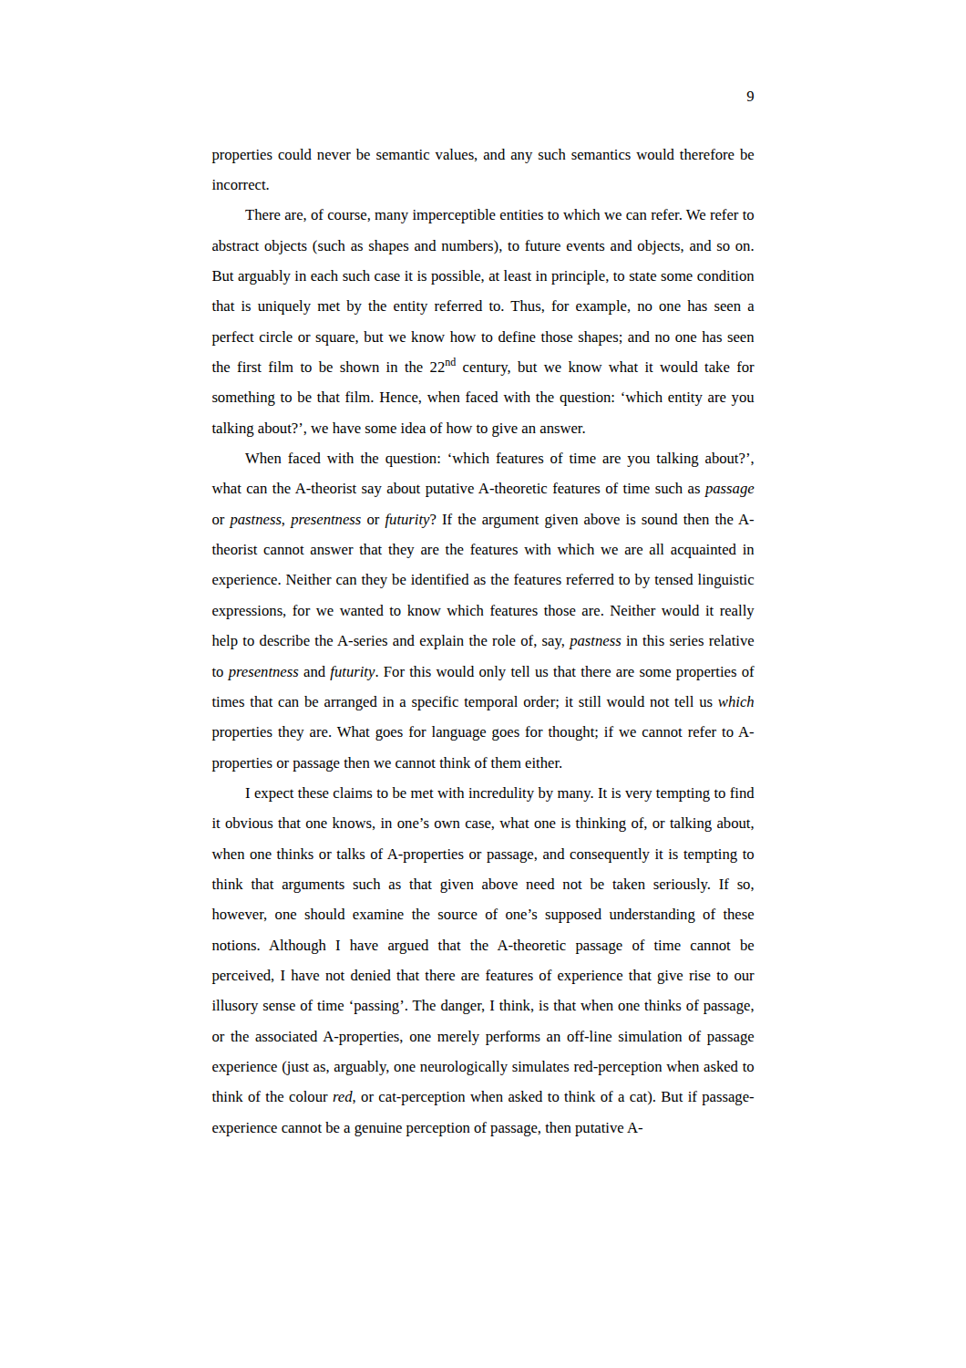9
properties could never be semantic values, and any such semantics would therefore be incorrect.
There are, of course, many imperceptible entities to which we can refer. We refer to abstract objects (such as shapes and numbers), to future events and objects, and so on. But arguably in each such case it is possible, at least in principle, to state some condition that is uniquely met by the entity referred to. Thus, for example, no one has seen a perfect circle or square, but we know how to define those shapes; and no one has seen the first film to be shown in the 22nd century, but we know what it would take for something to be that film. Hence, when faced with the question: ‘which entity are you talking about?’, we have some idea of how to give an answer.
When faced with the question: ‘which features of time are you talking about?’, what can the A-theorist say about putative A-theoretic features of time such as passage or pastness, presentness or futurity? If the argument given above is sound then the A-theorist cannot answer that they are the features with which we are all acquainted in experience. Neither can they be identified as the features referred to by tensed linguistic expressions, for we wanted to know which features those are. Neither would it really help to describe the A-series and explain the role of, say, pastness in this series relative to presentness and futurity. For this would only tell us that there are some properties of times that can be arranged in a specific temporal order; it still would not tell us which properties they are. What goes for language goes for thought; if we cannot refer to A-properties or passage then we cannot think of them either.
I expect these claims to be met with incredulity by many. It is very tempting to find it obvious that one knows, in one’s own case, what one is thinking of, or talking about, when one thinks or talks of A-properties or passage, and consequently it is tempting to think that arguments such as that given above need not be taken seriously. If so, however, one should examine the source of one’s supposed understanding of these notions. Although I have argued that the A-theoretic passage of time cannot be perceived, I have not denied that there are features of experience that give rise to our illusory sense of time ‘passing’. The danger, I think, is that when one thinks of passage, or the associated A-properties, one merely performs an off-line simulation of passage experience (just as, arguably, one neurologically simulates red-perception when asked to think of the colour red, or cat-perception when asked to think of a cat). But if passage-experience cannot be a genuine perception of passage, then putative A-